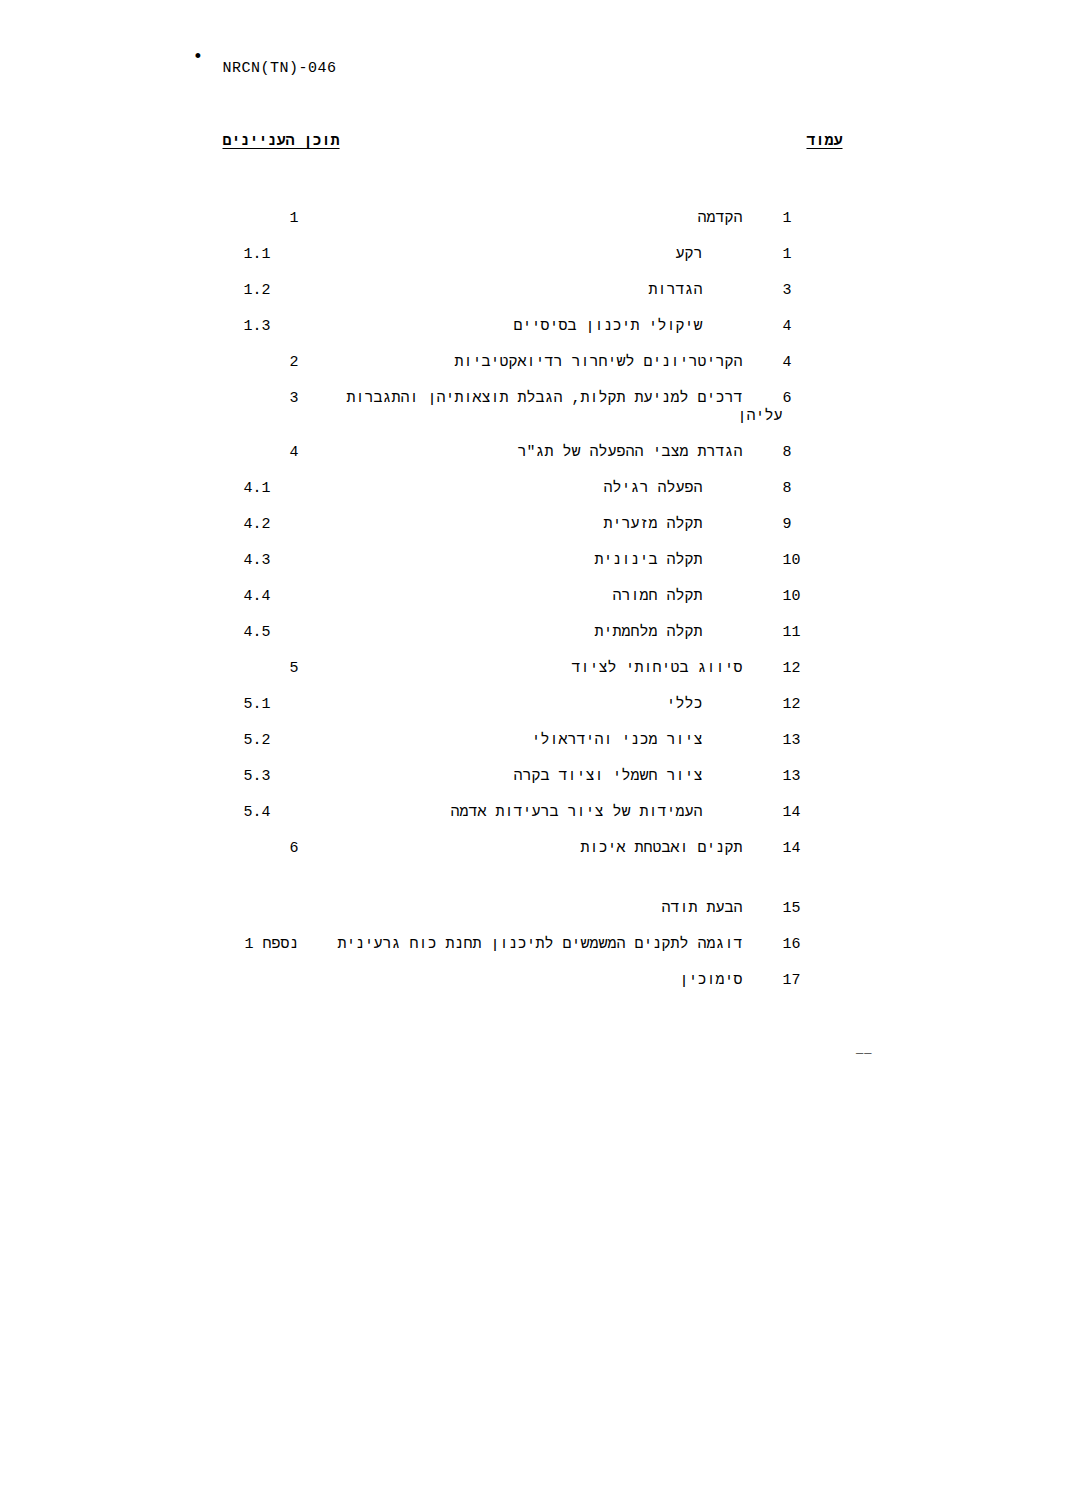•
NRCN(TN)-046
עמוד תוכן העניינים
| 1 | הקדמה | 1 |
| 1 | רקע | 1.1 |
| 3 | הגדרות | 1.2 |
| 4 | שיקולי תיכנון בסיסיים | 1.3 |
| 4 | הקריטריונים לשיחרור רדיואקטיביות | 2 |
| 6 | דרכים למניעת תקלות, הגבלת תוצאותיהן והתגברות עליהן | 3 |
| 8 | הגדרת מצבי ההפעלה של תג"ר | 4 |
| 8 | הפעלה רגילה | 4.1 |
| 9 | תקלה מזערית | 4.2 |
| 10 | תקלה בינונית | 4.3 |
| 10 | תקלה חמורה | 4.4 |
| 11 | תקלה מלחמתית | 4.5 |
| 12 | סיווג בטיחותי לציוד | 5 |
| 12 | כללי | 5.1 |
| 13 | ציור מכני והידראולי | 5.2 |
| 13 | ציור חשמלי וציוד בקרה | 5.3 |
| 14 | העמידות של ציור ברעידות אדמה | 5.4 |
| 14 | תקנים ואבטחת איכות | 6 |
| 15 | הבעת תודה | |
| 16 | דוגמה לתקנים המשמשים לתיכנון תחנת כוח גרעינית | נספח 1 |
| 17 | סימוכין | |
——